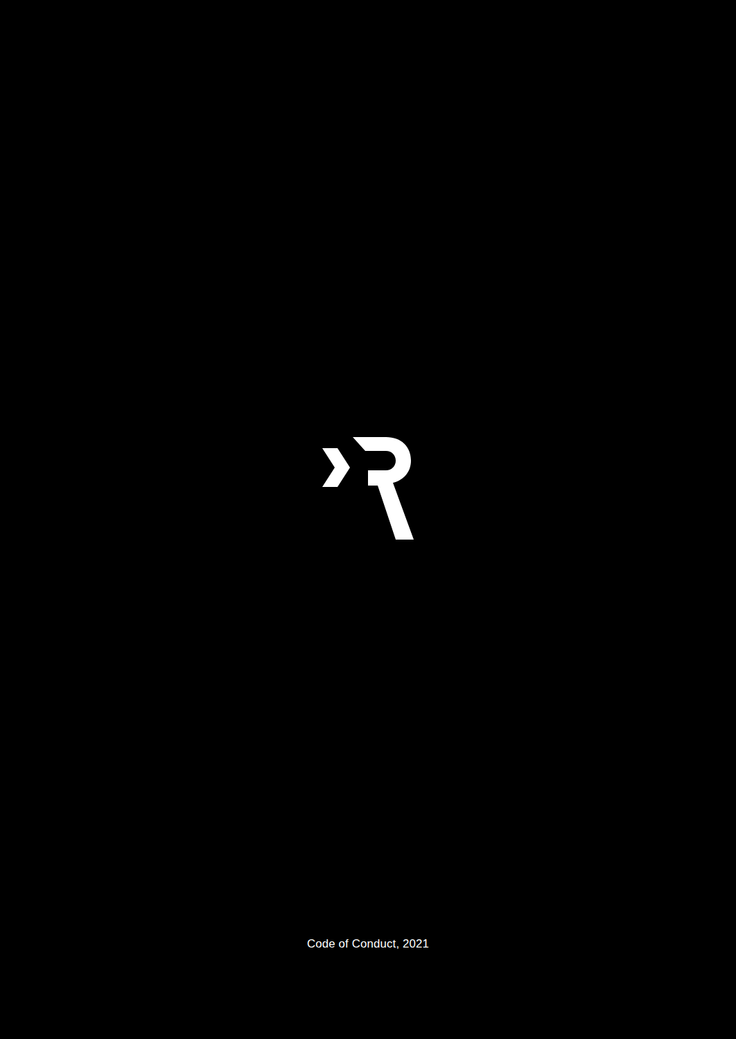Code of Conduct, 2021
Code of Conduct, 2021